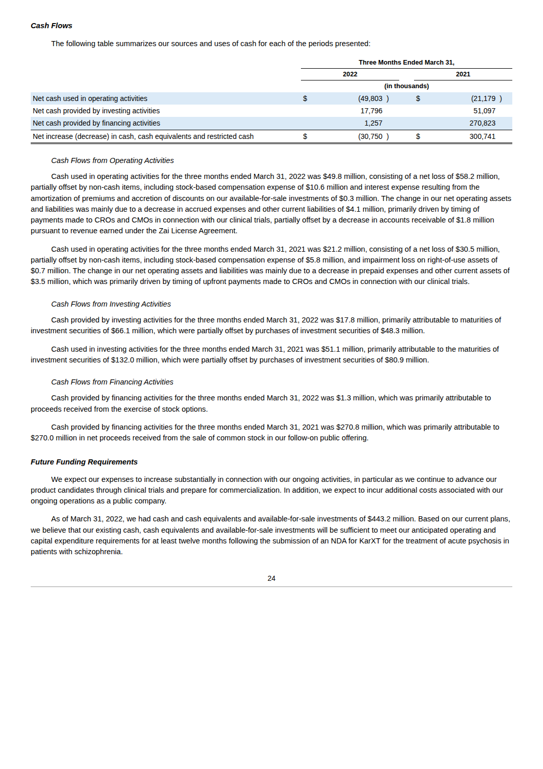Cash Flows
The following table summarizes our sources and uses of cash for each of the periods presented:
| | | Three Months Ended March 31, |
| --- | --- | --- |
| | | 2022 | | 2021 |
| | | (in thousands) |
| Net cash used in operating activities | | $ | (49,803 | ) | | $ | (21,179 | ) |
| Net cash provided by investing activities | | | 17,796 | | | | 51,097 | |
| Net cash provided by financing activities | | | 1,257 | | | | 270,823 | |
| Net increase (decrease) in cash, cash equivalents and restricted cash | | $ | (30,750 | ) | | $ | 300,741 | |
Cash Flows from Operating Activities
Cash used in operating activities for the three months ended March 31, 2022 was $49.8 million, consisting of a net loss of $58.2 million, partially offset by non-cash items, including stock-based compensation expense of $10.6 million and interest expense resulting from the amortization of premiums and accretion of discounts on our available-for-sale investments of $0.3 million. The change in our net operating assets and liabilities was mainly due to a decrease in accrued expenses and other current liabilities of $4.1 million, primarily driven by timing of payments made to CROs and CMOs in connection with our clinical trials, partially offset by a decrease in accounts receivable of $1.8 million pursuant to revenue earned under the Zai License Agreement.
Cash used in operating activities for the three months ended March 31, 2021 was $21.2 million, consisting of a net loss of $30.5 million, partially offset by non-cash items, including stock-based compensation expense of $5.8 million, and impairment loss on right-of-use assets of $0.7 million. The change in our net operating assets and liabilities was mainly due to a decrease in prepaid expenses and other current assets of $3.5 million, which was primarily driven by timing of upfront payments made to CROs and CMOs in connection with our clinical trials.
Cash Flows from Investing Activities
Cash provided by investing activities for the three months ended March 31, 2022 was $17.8 million, primarily attributable to maturities of investment securities of $66.1 million, which were partially offset by purchases of investment securities of $48.3 million.
Cash used in investing activities for the three months ended March 31, 2021 was $51.1 million, primarily attributable to the maturities of investment securities of $132.0 million, which were partially offset by purchases of investment securities of $80.9 million.
Cash Flows from Financing Activities
Cash provided by financing activities for the three months ended March 31, 2022 was $1.3 million, which was primarily attributable to proceeds received from the exercise of stock options.
Cash provided by financing activities for the three months ended March 31, 2021 was $270.8 million, which was primarily attributable to $270.0 million in net proceeds received from the sale of common stock in our follow-on public offering.
Future Funding Requirements
We expect our expenses to increase substantially in connection with our ongoing activities, in particular as we continue to advance our product candidates through clinical trials and prepare for commercialization. In addition, we expect to incur additional costs associated with our ongoing operations as a public company.
As of March 31, 2022, we had cash and cash equivalents and available-for-sale investments of $443.2 million. Based on our current plans, we believe that our existing cash, cash equivalents and available-for-sale investments will be sufficient to meet our anticipated operating and capital expenditure requirements for at least twelve months following the submission of an NDA for KarXT for the treatment of acute psychosis in patients with schizophrenia.
24